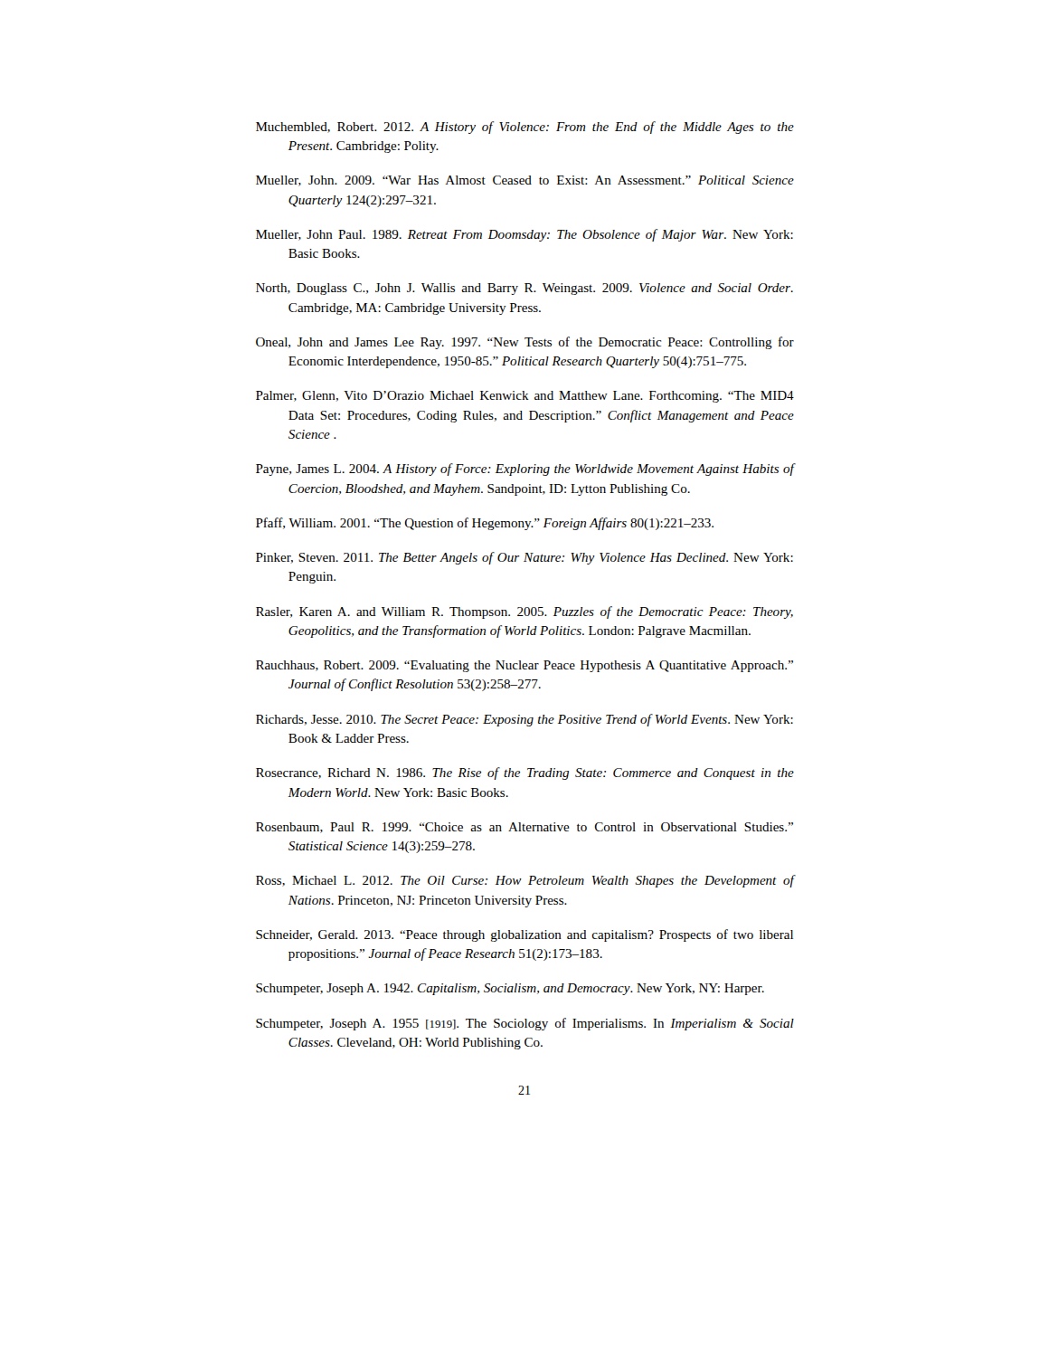Muchembled, Robert. 2012. A History of Violence: From the End of the Middle Ages to the Present. Cambridge: Polity.
Mueller, John. 2009. “War Has Almost Ceased to Exist: An Assessment.” Political Science Quarterly 124(2):297–321.
Mueller, John Paul. 1989. Retreat From Doomsday: The Obsolence of Major War. New York: Basic Books.
North, Douglass C., John J. Wallis and Barry R. Weingast. 2009. Violence and Social Order. Cambridge, MA: Cambridge University Press.
Oneal, John and James Lee Ray. 1997. “New Tests of the Democratic Peace: Controlling for Economic Interdependence, 1950-85.” Political Research Quarterly 50(4):751–775.
Palmer, Glenn, Vito D’Orazio Michael Kenwick and Matthew Lane. Forthcoming. “The MID4 Data Set: Procedures, Coding Rules, and Description.” Conflict Management and Peace Science .
Payne, James L. 2004. A History of Force: Exploring the Worldwide Movement Against Habits of Coercion, Bloodshed, and Mayhem. Sandpoint, ID: Lytton Publishing Co.
Pfaff, William. 2001. “The Question of Hegemony.” Foreign Affairs 80(1):221–233.
Pinker, Steven. 2011. The Better Angels of Our Nature: Why Violence Has Declined. New York: Penguin.
Rasler, Karen A. and William R. Thompson. 2005. Puzzles of the Democratic Peace: Theory, Geopolitics, and the Transformation of World Politics. London: Palgrave Macmillan.
Rauchhaus, Robert. 2009. “Evaluating the Nuclear Peace Hypothesis A Quantitative Approach.” Journal of Conflict Resolution 53(2):258–277.
Richards, Jesse. 2010. The Secret Peace: Exposing the Positive Trend of World Events. New York: Book & Ladder Press.
Rosecrance, Richard N. 1986. The Rise of the Trading State: Commerce and Conquest in the Modern World. New York: Basic Books.
Rosenbaum, Paul R. 1999. “Choice as an Alternative to Control in Observational Studies.” Statistical Science 14(3):259–278.
Ross, Michael L. 2012. The Oil Curse: How Petroleum Wealth Shapes the Development of Nations. Princeton, NJ: Princeton University Press.
Schneider, Gerald. 2013. “Peace through globalization and capitalism? Prospects of two liberal propositions.” Journal of Peace Research 51(2):173–183.
Schumpeter, Joseph A. 1942. Capitalism, Socialism, and Democracy. New York, NY: Harper.
Schumpeter, Joseph A. 1955 [1919]. The Sociology of Imperialisms. In Imperialism & Social Classes. Cleveland, OH: World Publishing Co.
21